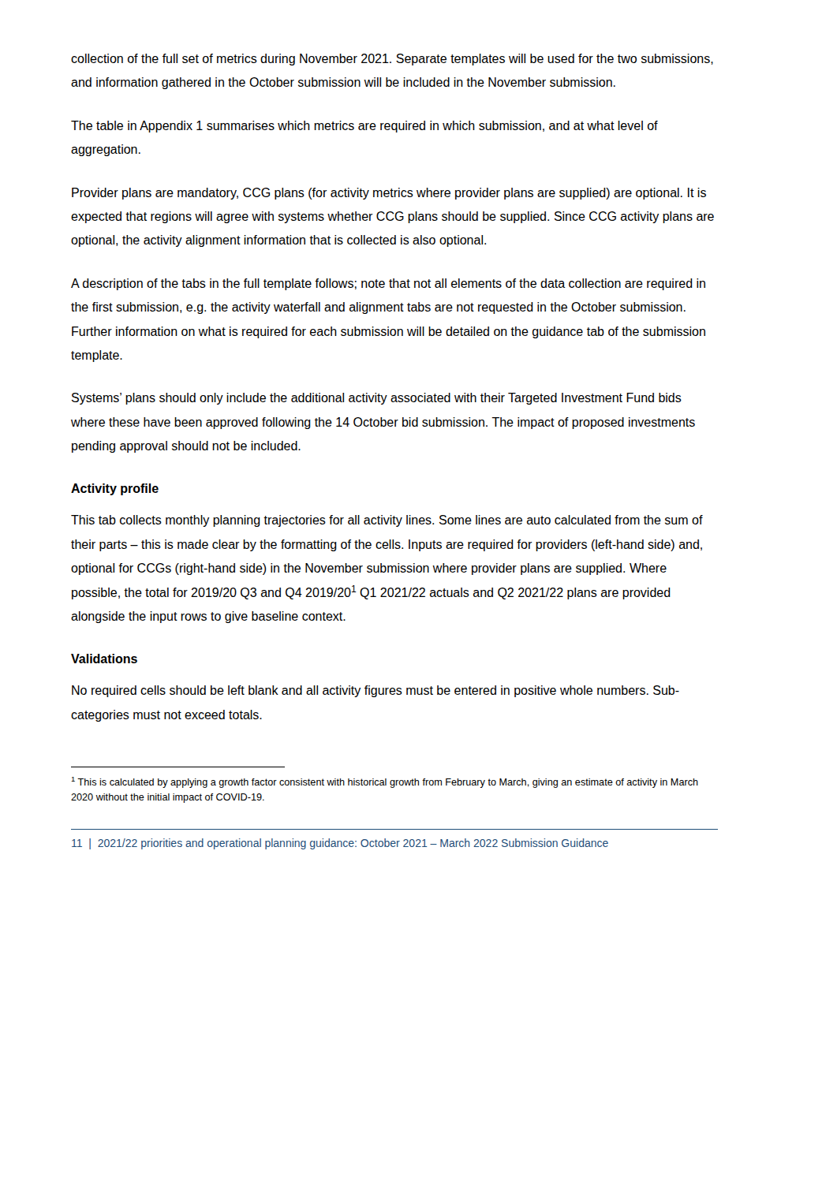collection of the full set of metrics during November 2021. Separate templates will be used for the two submissions, and information gathered in the October submission will be included in the November submission.
The table in Appendix 1 summarises which metrics are required in which submission, and at what level of aggregation.
Provider plans are mandatory, CCG plans (for activity metrics where provider plans are supplied) are optional. It is expected that regions will agree with systems whether CCG plans should be supplied. Since CCG activity plans are optional, the activity alignment information that is collected is also optional.
A description of the tabs in the full template follows; note that not all elements of the data collection are required in the first submission, e.g. the activity waterfall and alignment tabs are not requested in the October submission. Further information on what is required for each submission will be detailed on the guidance tab of the submission template.
Systems’ plans should only include the additional activity associated with their Targeted Investment Fund bids where these have been approved following the 14 October bid submission. The impact of proposed investments pending approval should not be included.
Activity profile
This tab collects monthly planning trajectories for all activity lines. Some lines are auto calculated from the sum of their parts – this is made clear by the formatting of the cells. Inputs are required for providers (left-hand side) and, optional for CCGs (right-hand side) in the November submission where provider plans are supplied. Where possible, the total for 2019/20 Q3 and Q4 2019/201 Q1 2021/22 actuals and Q2 2021/22 plans are provided alongside the input rows to give baseline context.
Validations
No required cells should be left blank and all activity figures must be entered in positive whole numbers. Sub-categories must not exceed totals.
1 This is calculated by applying a growth factor consistent with historical growth from February to March, giving an estimate of activity in March 2020 without the initial impact of COVID-19.
11 | 2021/22 priorities and operational planning guidance: October 2021 – March 2022 Submission Guidance